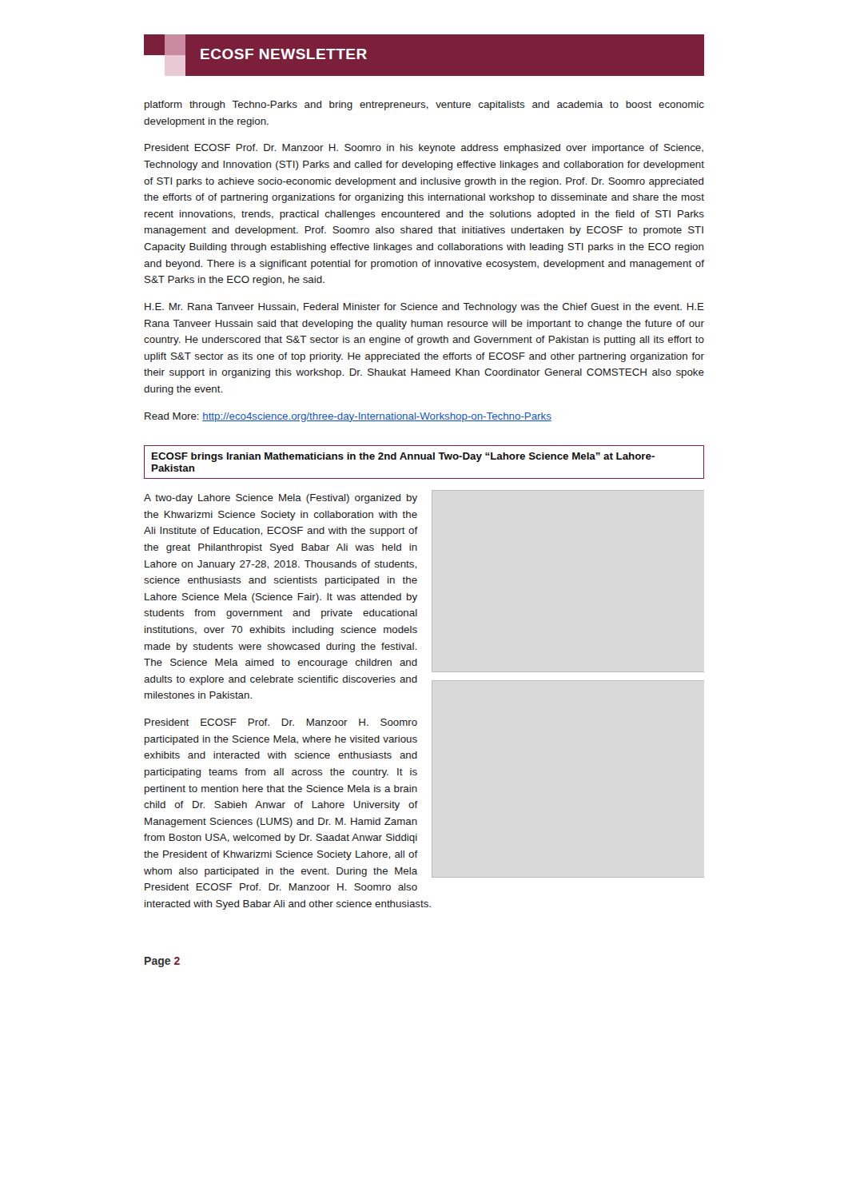ECOSF NEWSLETTER
platform through Techno-Parks and bring entrepreneurs, venture capitalists and academia to boost economic development in the region.
President ECOSF Prof. Dr. Manzoor H. Soomro in his keynote address emphasized over importance of Science, Technology and Innovation (STI) Parks and called for developing effective linkages and collaboration for development of STI parks to achieve socio-economic development and inclusive growth in the region. Prof. Dr. Soomro appreciated the efforts of of partnering organizations for organizing this international workshop to disseminate and share the most recent innovations, trends, practical challenges encountered and the solutions adopted in the field of STI Parks management and development. Prof. Soomro also shared that initiatives undertaken by ECOSF to promote STI Capacity Building through establishing effective linkages and collaborations with leading STI parks in the ECO region and beyond. There is a significant potential for promotion of innovative ecosystem, development and management of S&T Parks in the ECO region, he said.
H.E. Mr. Rana Tanveer Hussain, Federal Minister for Science and Technology was the Chief Guest in the event. H.E Rana Tanveer Hussain said that developing the quality human resource will be important to change the future of our country. He underscored that S&T sector is an engine of growth and Government of Pakistan is putting all its effort to uplift S&T sector as its one of top priority. He appreciated the efforts of ECOSF and other partnering organization for their support in organizing this workshop. Dr. Shaukat Hameed Khan Coordinator General COMSTECH also spoke during the event.
Read More: http://eco4science.org/three-day-International-Workshop-on-Techno-Parks
ECOSF brings Iranian Mathematicians in the 2nd Annual Two-Day “Lahore Science Mela” at Lahore-Pakistan
A two-day Lahore Science Mela (Festival) organized by the Khwarizmi Science Society in collaboration with the Ali Institute of Education, ECOSF and with the support of the great Philanthropist Syed Babar Ali was held in Lahore on January 27-28, 2018. Thousands of students, science enthusiasts and scientists participated in the Lahore Science Mela (Science Fair). It was attended by students from government and private educational institutions, over 70 exhibits including science models made by students were showcased during the festival. The Science Mela aimed to encourage children and adults to explore and celebrate scientific discoveries and milestones in Pakistan.
President ECOSF Prof. Dr. Manzoor H. Soomro participated in the Science Mela, where he visited various exhibits and interacted with science enthusiasts and participating teams from all across the country. It is pertinent to mention here that the Science Mela is a brain child of Dr. Sabieh Anwar of Lahore University of Management Sciences (LUMS) and Dr. M. Hamid Zaman from Boston USA, welcomed by Dr. Saadat Anwar Siddiqi the President of Khwarizmi Science Society Lahore, all of whom also participated in the event. During the Mela President ECOSF Prof. Dr. Manzoor H. Soomro also interacted with Syed Babar Ali and other science enthusiasts.
Page 2